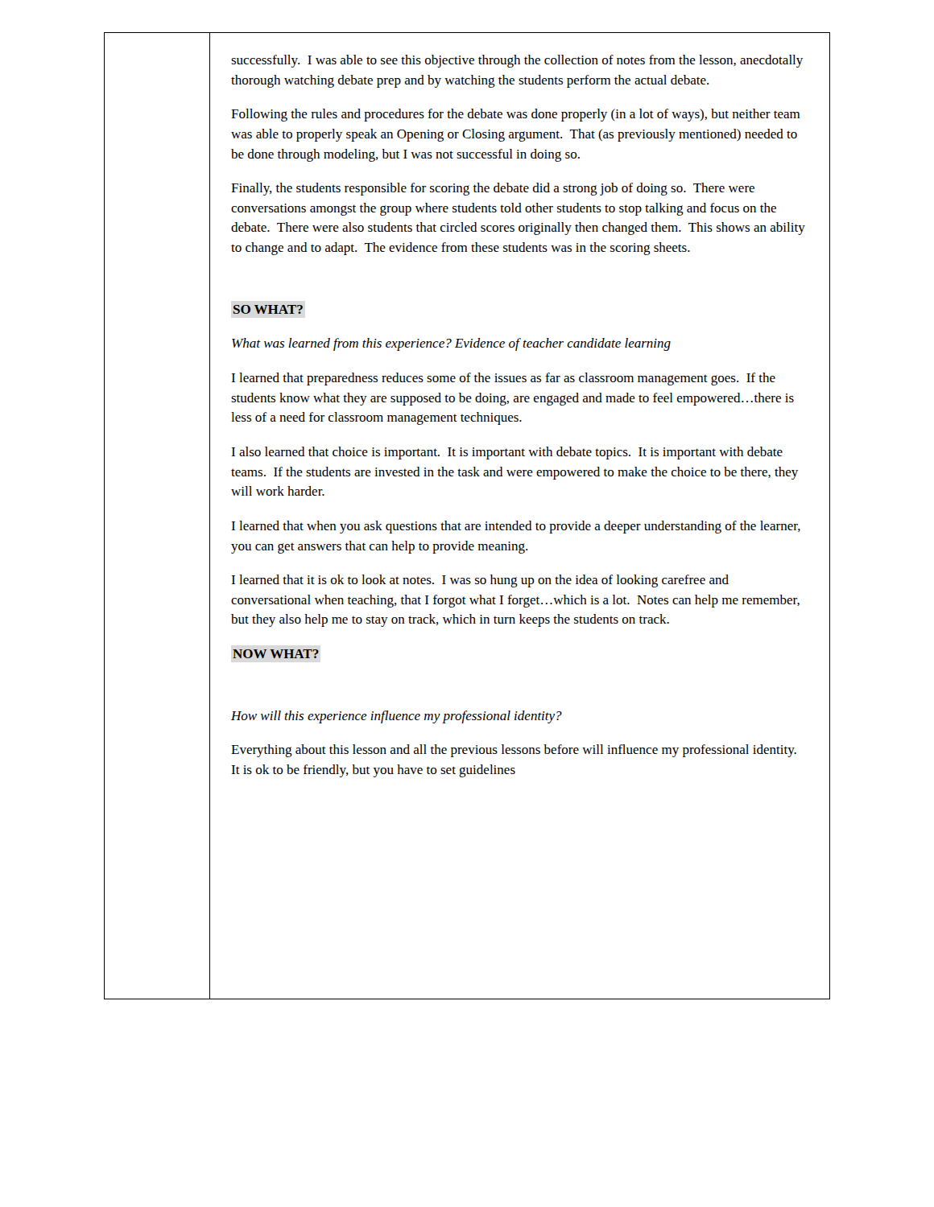successfully. I was able to see this objective through the collection of notes from the lesson, anecdotally thorough watching debate prep and by watching the students perform the actual debate.
Following the rules and procedures for the debate was done properly (in a lot of ways), but neither team was able to properly speak an Opening or Closing argument. That (as previously mentioned) needed to be done through modeling, but I was not successful in doing so.
Finally, the students responsible for scoring the debate did a strong job of doing so. There were conversations amongst the group where students told other students to stop talking and focus on the debate. There were also students that circled scores originally then changed them. This shows an ability to change and to adapt. The evidence from these students was in the scoring sheets.
SO WHAT?
What was learned from this experience? Evidence of teacher candidate learning
I learned that preparedness reduces some of the issues as far as classroom management goes. If the students know what they are supposed to be doing, are engaged and made to feel empowered…there is less of a need for classroom management techniques.
I also learned that choice is important. It is important with debate topics. It is important with debate teams. If the students are invested in the task and were empowered to make the choice to be there, they will work harder.
I learned that when you ask questions that are intended to provide a deeper understanding of the learner, you can get answers that can help to provide meaning.
I learned that it is ok to look at notes. I was so hung up on the idea of looking carefree and conversational when teaching, that I forgot what I forget…which is a lot. Notes can help me remember, but they also help me to stay on track, which in turn keeps the students on track.
NOW WHAT?
How will this experience influence my professional identity?
Everything about this lesson and all the previous lessons before will influence my professional identity. It is ok to be friendly, but you have to set guidelines